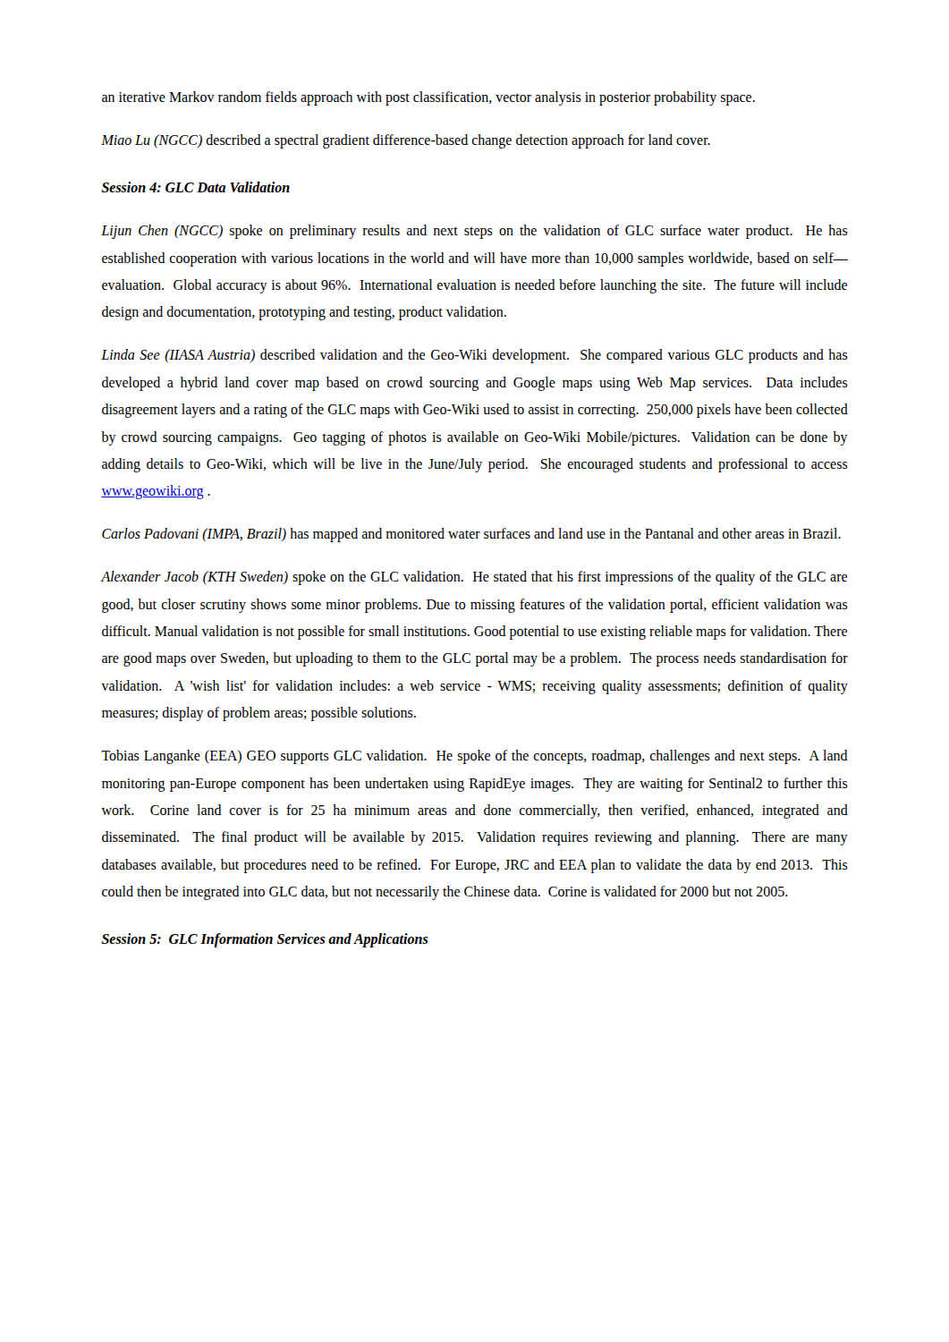an iterative Markov random fields approach with post classification, vector analysis in posterior probability space.
Miao Lu (NGCC) described a spectral gradient difference-based change detection approach for land cover.
Session 4: GLC Data Validation
Lijun Chen (NGCC) spoke on preliminary results and next steps on the validation of GLC surface water product. He has established cooperation with various locations in the world and will have more than 10,000 samples worldwide, based on self—evaluation. Global accuracy is about 96%. International evaluation is needed before launching the site. The future will include design and documentation, prototyping and testing, product validation.
Linda See (IIASA Austria) described validation and the Geo-Wiki development. She compared various GLC products and has developed a hybrid land cover map based on crowd sourcing and Google maps using Web Map services. Data includes disagreement layers and a rating of the GLC maps with Geo-Wiki used to assist in correcting. 250,000 pixels have been collected by crowd sourcing campaigns. Geo tagging of photos is available on Geo-Wiki Mobile/pictures. Validation can be done by adding details to Geo-Wiki, which will be live in the June/July period. She encouraged students and professional to access www.geowiki.org .
Carlos Padovani (IMPA, Brazil) has mapped and monitored water surfaces and land use in the Pantanal and other areas in Brazil.
Alexander Jacob (KTH Sweden) spoke on the GLC validation. He stated that his first impressions of the quality of the GLC are good, but closer scrutiny shows some minor problems. Due to missing features of the validation portal, efficient validation was difficult. Manual validation is not possible for small institutions. Good potential to use existing reliable maps for validation. There are good maps over Sweden, but uploading to them to the GLC portal may be a problem. The process needs standardisation for validation. A 'wish list' for validation includes: a web service - WMS; receiving quality assessments; definition of quality measures; display of problem areas; possible solutions.
Tobias Langanke (EEA) GEO supports GLC validation. He spoke of the concepts, roadmap, challenges and next steps. A land monitoring pan-Europe component has been undertaken using RapidEye images. They are waiting for Sentinal2 to further this work. Corine land cover is for 25 ha minimum areas and done commercially, then verified, enhanced, integrated and disseminated. The final product will be available by 2015. Validation requires reviewing and planning. There are many databases available, but procedures need to be refined. For Europe, JRC and EEA plan to validate the data by end 2013. This could then be integrated into GLC data, but not necessarily the Chinese data. Corine is validated for 2000 but not 2005.
Session 5: GLC Information Services and Applications